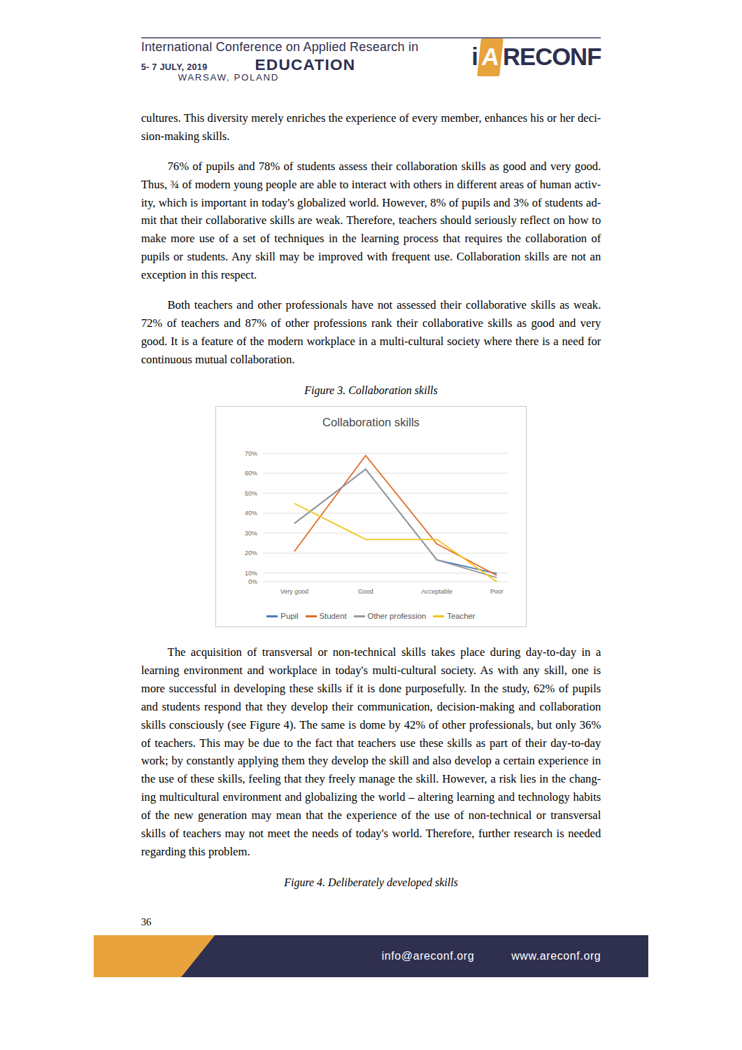International Conference on Applied Research in
5- 7 JULY, 2019 EDUCATION
WARSAW, POLAND
iARECONF
cultures. This diversity merely enriches the experience of every member, enhances his or her decision-making skills.
76% of pupils and 78% of students assess their collaboration skills as good and very good. Thus, ¾ of modern young people are able to interact with others in different areas of human activity, which is important in today's globalized world. However, 8% of pupils and 3% of students admit that their collaborative skills are weak. Therefore, teachers should seriously reflect on how to make more use of a set of techniques in the learning process that requires the collaboration of pupils or students. Any skill may be improved with frequent use. Collaboration skills are not an exception in this respect.
Both teachers and other professionals have not assessed their collaborative skills as weak. 72% of teachers and 87% of other professions rank their collaborative skills as good and very good. It is a feature of the modern workplace in a multi-cultural society where there is a need for continuous mutual collaboration.
Figure 3. Collaboration skills
Collaboration skills
70% 60% 50% 40% 30% 20% 10% 0% Very good Good Acceptable Poor
Pupil Student Other profession Teacher
The acquisition of transversal or non-technical skills takes place during day-to-day in a learning environment and workplace in today's multi-cultural society. As with any skill, one is more successful in developing these skills if it is done purposefully. In the study, 62% of pupils and students respond that they develop their communication, decision-making and collaboration skills consciously (see Figure 4). The same is dome by 42% of other professionals, but only 36% of teachers. This may be due to the fact that teachers use these skills as part of their day-to-day work; by constantly applying them they develop the skill and also develop a certain experience in the use of these skills, feeling that they freely manage the skill. However, a risk lies in the changing multicultural environment and globalizing the world – altering learning and technology habits of the new generation may mean that the experience of the use of non-technical or transversal skills of teachers may not meet the needs of today's world. Therefore, further research is needed regarding this problem.
Figure 4. Deliberately developed skills
36
info@areconf.org www.areconf.org